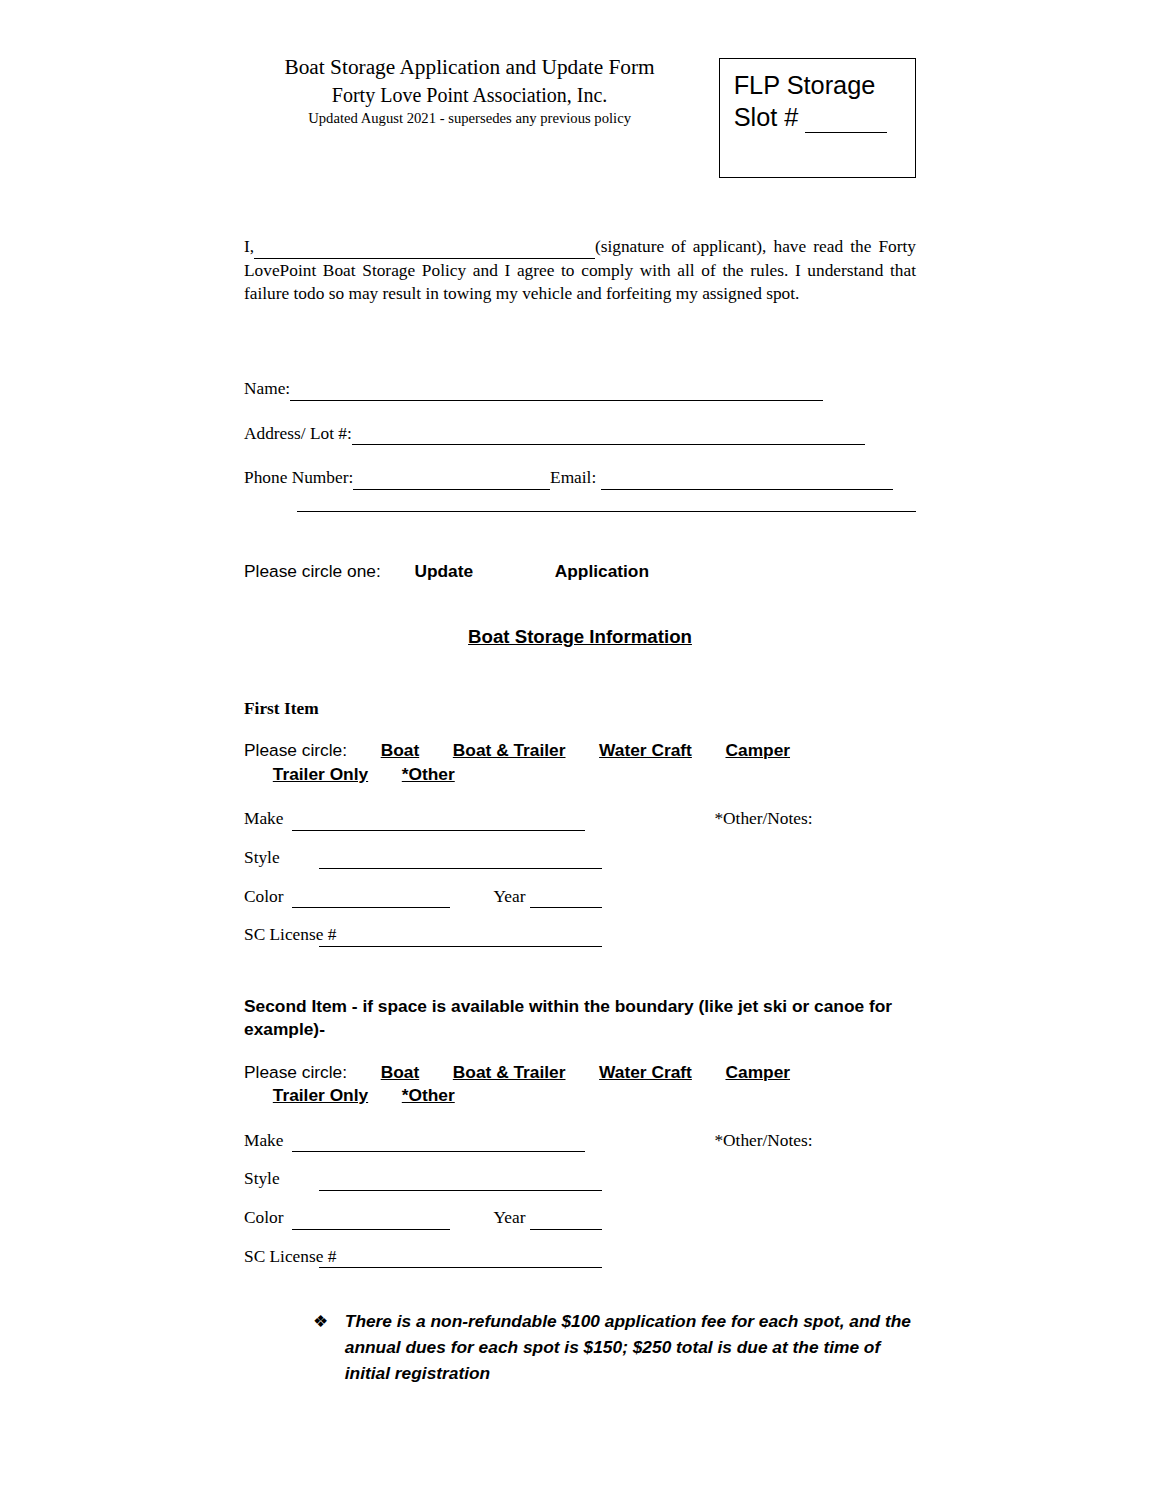Boat Storage Application and Update Form
Forty Love Point Association, Inc.
Updated August 2021 - supersedes any previous policy
FLP Storage
Slot #
I, (signature of applicant), have read the Forty LovePoint Boat Storage Policy and I agree to comply with all of the rules. I understand that failure todo so may result in towing my vehicle and forfeiting my assigned spot.
Name:
Address/ Lot #:
Phone Number: Email:
Please circle one:Update Application
Boat Storage Information
First Item
Please circle: Boat Boat & Trailer Water Craft Camper Trailer Only *Other
Make
*Other/Notes:
Style
Color
Year
SC License #
Second Item - if space is available within the boundary (like jet ski or canoe for example)-
Please circle: Boat Boat & Trailer Water Craft Camper Trailer Only *Other
Make
*Other/Notes:
Style
Color
Year
SC License #
❖ There is a non-refundable $100 application fee for each spot, and the annual dues for each spot is $150; $250 total is due at the time of initial registration